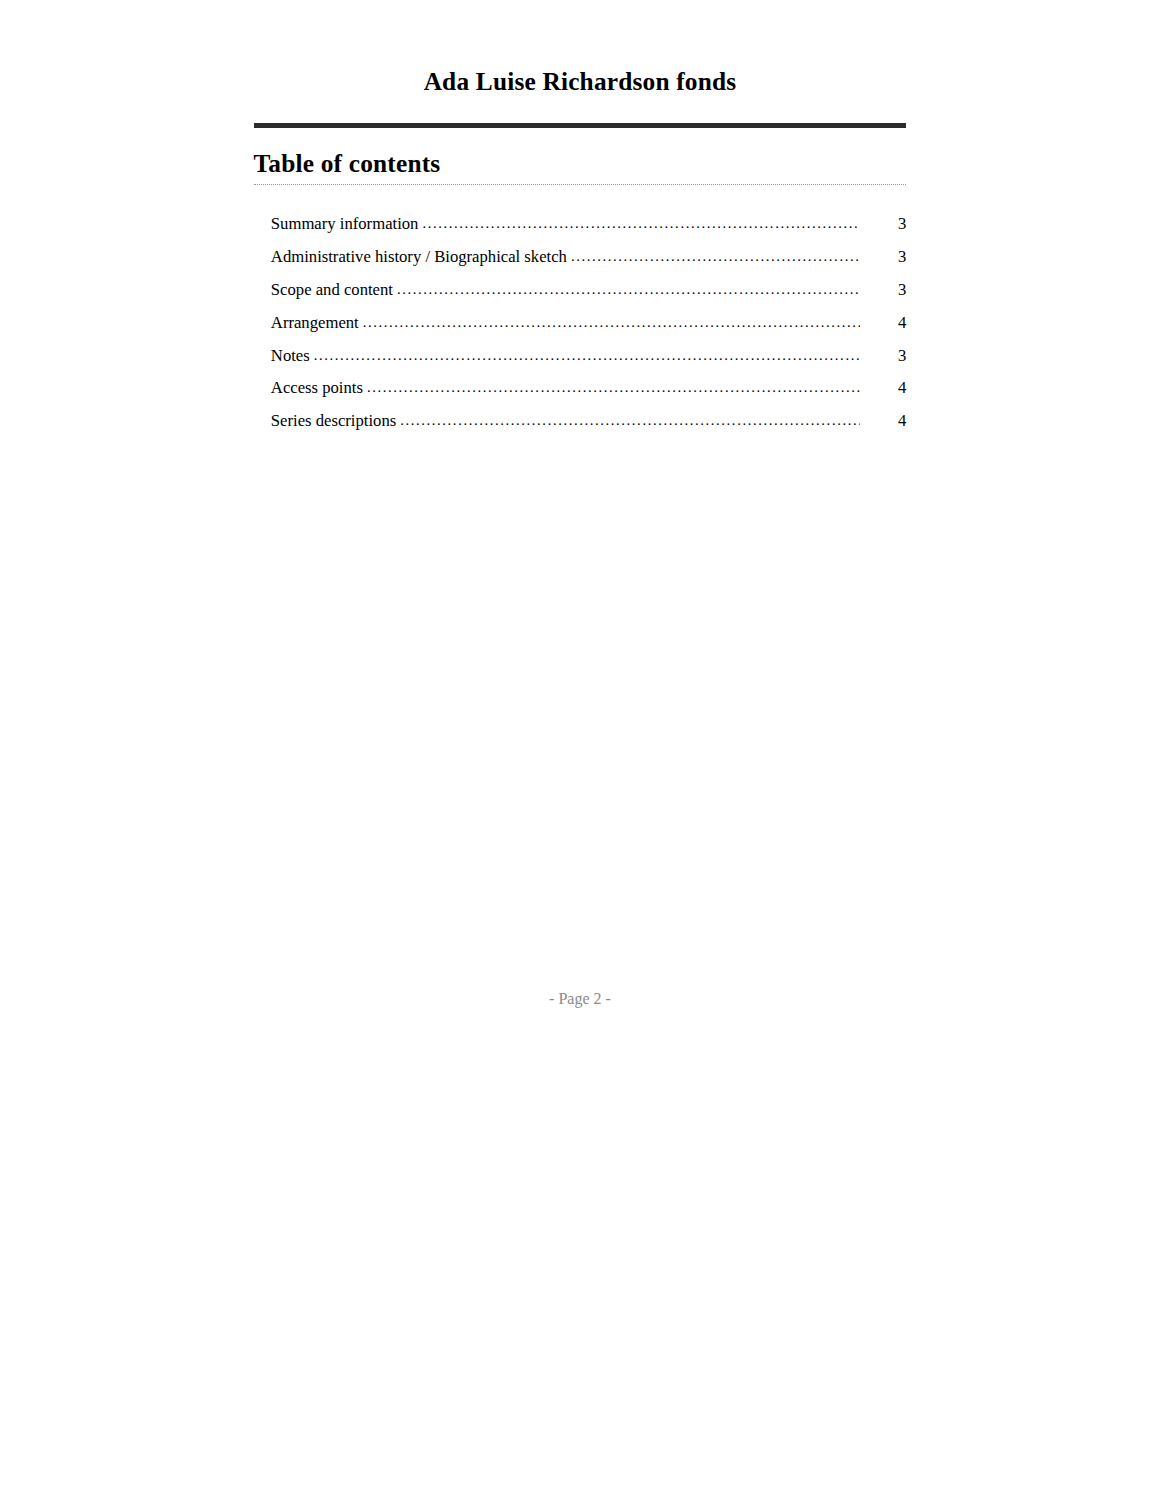Ada Luise Richardson fonds
Table of contents
Summary information ................................................................................................................................. 3
Administrative history / Biographical sketch ................................................................................................ 3
Scope and content .................................................................................................................... 3
Arrangement ............................................................................................................................. 4
Notes ......................................................................................................................................... 3
Access points ........................................................................................................................... 4
Series descriptions .................................................................................................................. 4
- Page 2 -